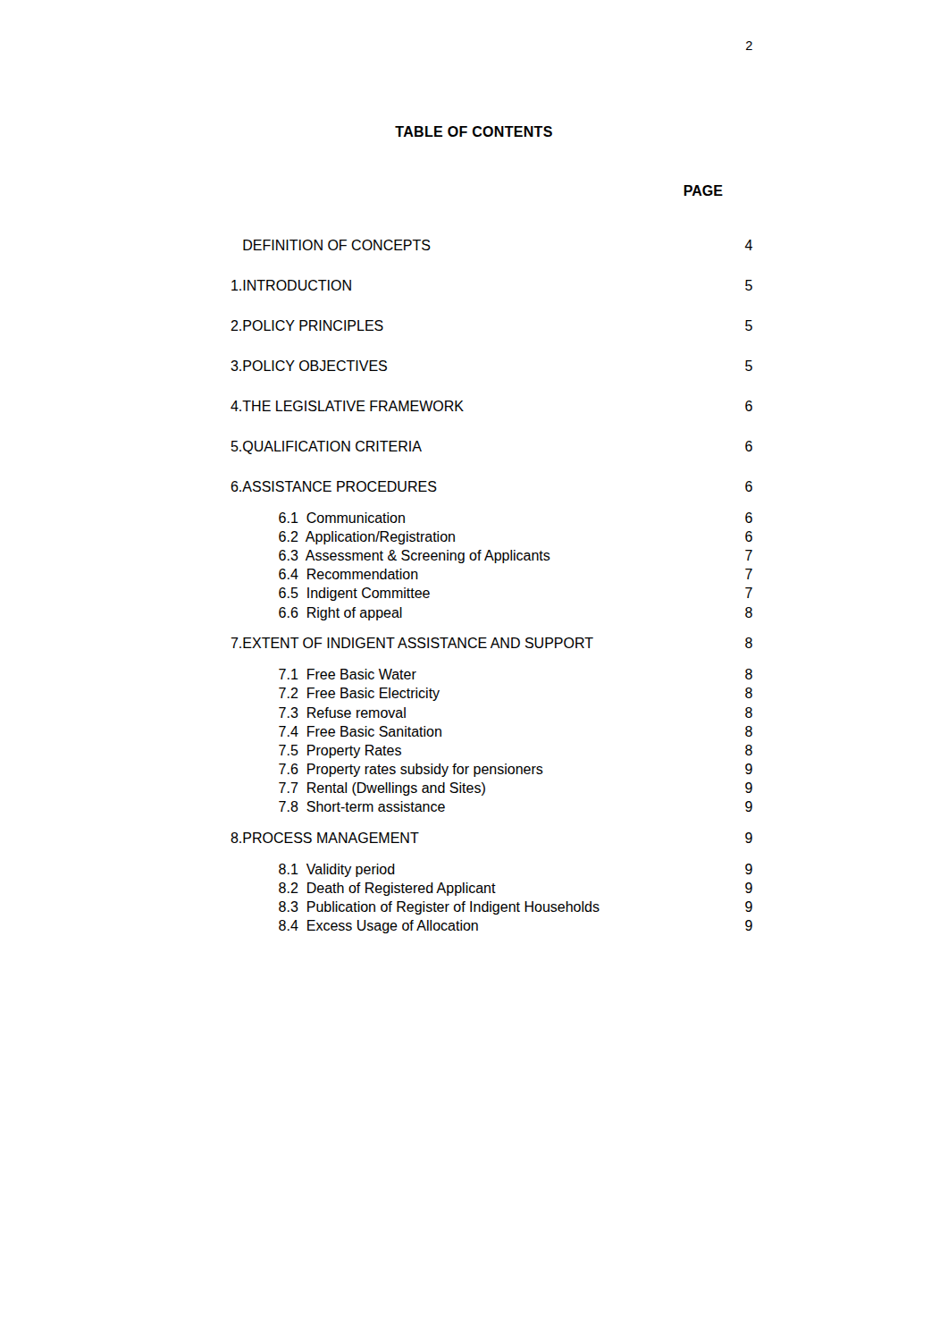2
TABLE OF CONTENTS
PAGE
| | DEFINITION OF CONCEPTS | 4 |
| 1. | INTRODUCTION | 5 |
| 2. | POLICY PRINCIPLES | 5 |
| 3. | POLICY OBJECTIVES | 5 |
| 4. | THE LEGISLATIVE FRAMEWORK | 6 |
| 5. | QUALIFICATION CRITERIA | 6 |
| 6. | ASSISTANCE PROCEDURES | 6 |
| | 6.1 Communication | 6 |
| | 6.2 Application/Registration | 6 |
| | 6.3 Assessment & Screening of Applicants | 7 |
| | 6.4 Recommendation | 7 |
| | 6.5 Indigent Committee | 7 |
| | 6.6 Right of appeal | 8 |
| 7. | EXTENT OF INDIGENT ASSISTANCE AND SUPPORT | 8 |
| | 7.1 Free Basic Water | 8 |
| | 7.2 Free Basic Electricity | 8 |
| | 7.3 Refuse removal | 8 |
| | 7.4 Free Basic Sanitation | 8 |
| | 7.5 Property Rates | 8 |
| | 7.6 Property rates subsidy for pensioners | 9 |
| | 7.7 Rental (Dwellings and Sites) | 9 |
| | 7.8 Short-term assistance | 9 |
| 8. | PROCESS MANAGEMENT | 9 |
| | 8.1 Validity period | 9 |
| | 8.2 Death of Registered Applicant | 9 |
| | 8.3 Publication of Register of Indigent Households | 9 |
| | 8.4 Excess Usage of Allocation | 9 |